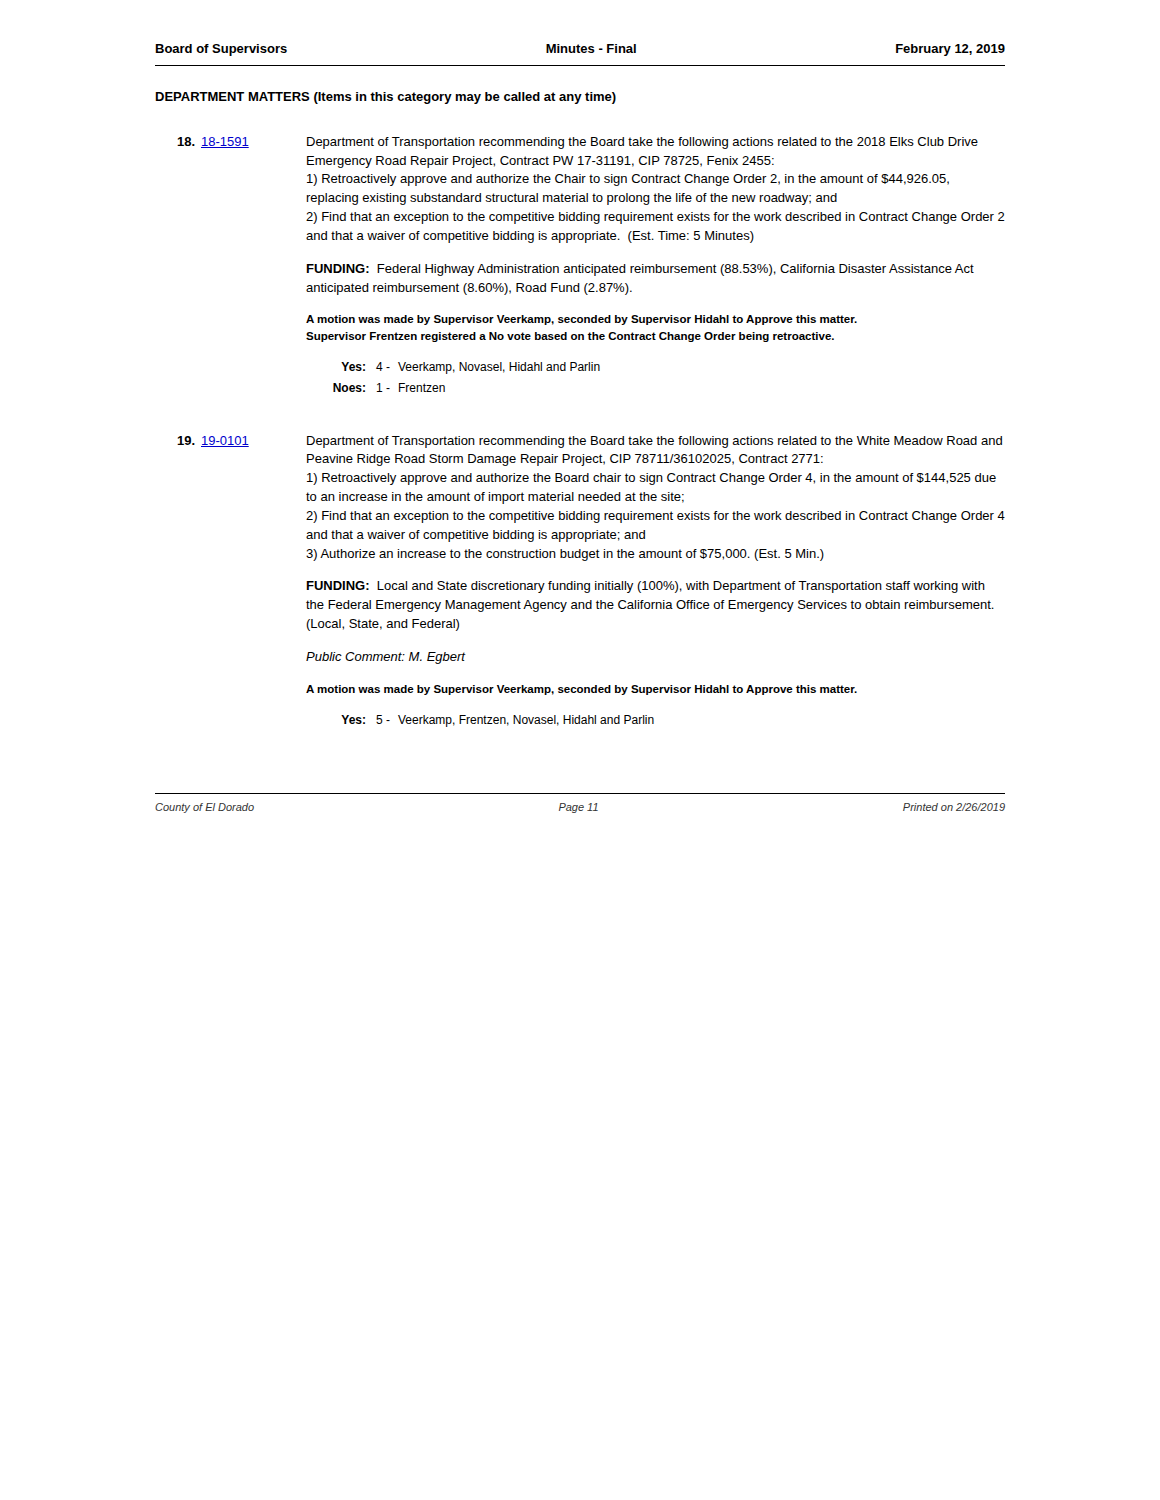Board of Supervisors
Minutes - Final
February 12, 2019
DEPARTMENT MATTERS (Items in this category may be called at any time)
18.
18-1591
Department of Transportation recommending the Board take the following actions related to the 2018 Elks Club Drive Emergency Road Repair Project, Contract PW 17-31191, CIP 78725, Fenix 2455:
1) Retroactively approve and authorize the Chair to sign Contract Change Order 2, in the amount of $44,926.05, replacing existing substandard structural material to prolong the life of the new roadway; and
2) Find that an exception to the competitive bidding requirement exists for the work described in Contract Change Order 2 and that a waiver of competitive bidding is appropriate. (Est. Time: 5 Minutes)
FUNDING: Federal Highway Administration anticipated reimbursement (88.53%), California Disaster Assistance Act anticipated reimbursement (8.60%), Road Fund (2.87%).
A motion was made by Supervisor Veerkamp, seconded by Supervisor Hidahl to Approve this matter.
Supervisor Frentzen registered a No vote based on the Contract Change Order being retroactive.
Yes:
4 -
Veerkamp, Novasel, Hidahl and Parlin
Noes:
1 -
Frentzen
19.
19-0101
Department of Transportation recommending the Board take the following actions related to the White Meadow Road and Peavine Ridge Road Storm Damage Repair Project, CIP 78711/36102025, Contract 2771:
1) Retroactively approve and authorize the Board chair to sign Contract Change Order 4, in the amount of $144,525 due to an increase in the amount of import material needed at the site;
2) Find that an exception to the competitive bidding requirement exists for the work described in Contract Change Order 4 and that a waiver of competitive bidding is appropriate; and
3) Authorize an increase to the construction budget in the amount of $75,000. (Est. 5 Min.)
FUNDING: Local and State discretionary funding initially (100%), with Department of Transportation staff working with the Federal Emergency Management Agency and the California Office of Emergency Services to obtain reimbursement. (Local, State, and Federal)
Public Comment: M. Egbert
A motion was made by Supervisor Veerkamp, seconded by Supervisor Hidahl to Approve this matter.
Yes:
5 -
Veerkamp, Frentzen, Novasel, Hidahl and Parlin
County of El Dorado
Page 11
Printed on 2/26/2019